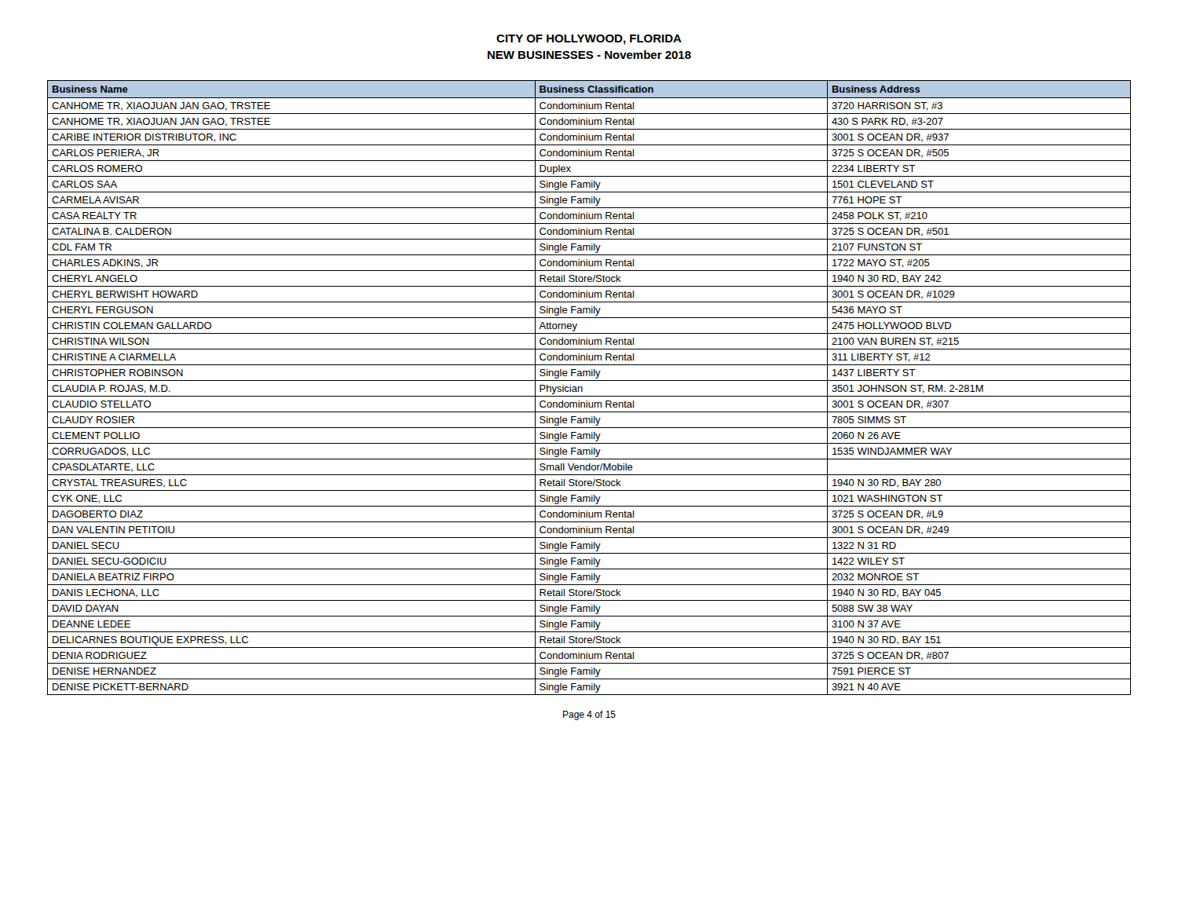CITY OF HOLLYWOOD, FLORIDA
NEW BUSINESSES - November 2018
| Business Name | Business Classification | Business Address |
| --- | --- | --- |
| CANHOME TR, XIAOJUAN JAN GAO, TRSTEE | Condominium Rental | 3720 HARRISON ST, #3 |
| CANHOME TR, XIAOJUAN JAN GAO, TRSTEE | Condominium Rental | 430 S PARK RD, #3-207 |
| CARIBE INTERIOR DISTRIBUTOR, INC | Condominium Rental | 3001 S OCEAN DR, #937 |
| CARLOS PERIERA, JR | Condominium Rental | 3725 S OCEAN DR, #505 |
| CARLOS ROMERO | Duplex | 2234 LIBERTY ST |
| CARLOS SAA | Single Family | 1501 CLEVELAND ST |
| CARMELA AVISAR | Single Family | 7761 HOPE ST |
| CASA REALTY TR | Condominium Rental | 2458 POLK ST, #210 |
| CATALINA B. CALDERON | Condominium Rental | 3725 S OCEAN DR, #501 |
| CDL FAM TR | Single Family | 2107 FUNSTON ST |
| CHARLES ADKINS, JR | Condominium Rental | 1722 MAYO ST, #205 |
| CHERYL ANGELO | Retail Store/Stock | 1940 N 30 RD, BAY 242 |
| CHERYL BERWISHT HOWARD | Condominium Rental | 3001 S OCEAN DR, #1029 |
| CHERYL FERGUSON | Single Family | 5436 MAYO ST |
| CHRISTIN COLEMAN GALLARDO | Attorney | 2475 HOLLYWOOD BLVD |
| CHRISTINA WILSON | Condominium Rental | 2100 VAN BUREN ST, #215 |
| CHRISTINE A CIARMELLA | Condominium Rental | 311 LIBERTY ST, #12 |
| CHRISTOPHER ROBINSON | Single Family | 1437 LIBERTY ST |
| CLAUDIA P. ROJAS, M.D. | Physician | 3501 JOHNSON ST, RM. 2-281M |
| CLAUDIO STELLATO | Condominium Rental | 3001 S OCEAN DR, #307 |
| CLAUDY ROSIER | Single Family | 7805 SIMMS ST |
| CLEMENT POLLIO | Single Family | 2060 N 26 AVE |
| CORRUGADOS, LLC | Single Family | 1535 WINDJAMMER WAY |
| CPASDLATARTE, LLC | Small Vendor/Mobile | |
| CRYSTAL TREASURES, LLC | Retail Store/Stock | 1940 N 30 RD, BAY 280 |
| CYK ONE, LLC | Single Family | 1021 WASHINGTON ST |
| DAGOBERTO DIAZ | Condominium Rental | 3725 S OCEAN DR, #L9 |
| DAN VALENTIN PETITOIU | Condominium Rental | 3001 S OCEAN DR, #249 |
| DANIEL SECU | Single Family | 1322 N 31 RD |
| DANIEL SECU-GODICIU | Single Family | 1422 WILEY ST |
| DANIELA BEATRIZ FIRPO | Single Family | 2032 MONROE ST |
| DANIS LECHONA, LLC | Retail Store/Stock | 1940 N 30 RD, BAY 045 |
| DAVID DAYAN | Single Family | 5088 SW 38 WAY |
| DEANNE LEDEE | Single Family | 3100 N 37 AVE |
| DELICARNES BOUTIQUE EXPRESS, LLC | Retail Store/Stock | 1940 N 30 RD, BAY 151 |
| DENIA RODRIGUEZ | Condominium Rental | 3725 S OCEAN DR, #807 |
| DENISE HERNANDEZ | Single Family | 7591 PIERCE ST |
| DENISE PICKETT-BERNARD | Single Family | 3921 N 40 AVE |
Page 4 of 15